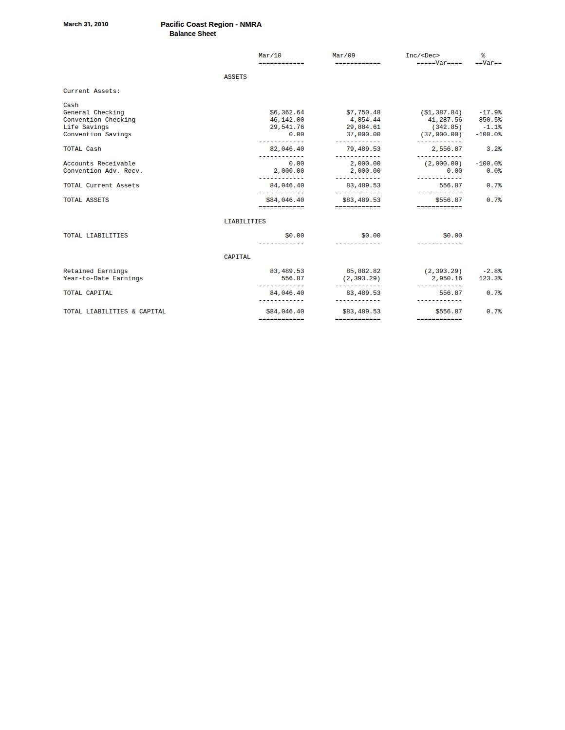March 31, 2010
Pacific Coast Region - NMRA
Balance Sheet
| | Mar/10 | Mar/09 | Inc/<Dec> | % |
| | ============ | ============ | =====Var==== | ==Var== |
| ASSETS |
| Current Assets: | | | | |
| Cash | | | | |
| General Checking | $6,362.64 | $7,750.48 | ($1,387.84) | -17.9% |
| Convention Checking | 46,142.00 | 4,854.44 | 41,287.56 | 850.5% |
| Life Savings | 29,541.76 | 29,884.61 | (342.85) | -1.1% |
| Convention Savings | 0.00 | 37,000.00 | (37,000.00) | -100.0% |
| | ------------ | ------------ | ------------ | |
| TOTAL Cash | 82,046.40 | 79,489.53 | 2,556.87 | 3.2% |
| | ------------ | ------------ | ------------ | |
| Accounts Receivable | 0.00 | 2,000.00 | (2,000.00) | -100.0% |
| Convention Adv. Recv. | 2,000.00 | 2,000.00 | 0.00 | 0.0% |
| | ------------ | ------------ | ------------ | |
| TOTAL Current Assets | 84,046.40 | 83,489.53 | 556.87 | 0.7% |
| | ------------ | ------------ | ------------ | |
| TOTAL ASSETS | $84,046.40 | $83,489.53 | $556.87 | 0.7% |
| | ============ | ============ | ============ | |
| LIABILITIES |
| TOTAL LIABILITIES | $0.00 | $0.00 | $0.00 | |
| | ------------ | ------------ | ------------ | |
| CAPITAL |
| Retained Earnings | 83,489.53 | 85,882.82 | (2,393.29) | -2.8% |
| Year-to-Date Earnings | 556.87 | (2,393.29) | 2,950.16 | 123.3% |
| | ------------ | ------------ | ------------ | |
| TOTAL CAPITAL | 84,046.40 | 83,489.53 | 556.87 | 0.7% |
| | ------------ | ------------ | ------------ | |
| TOTAL LIABILITIES & CAPITAL | $84,046.40 | $83,489.53 | $556.87 | 0.7% |
| | ============ | ============ | ============ | |